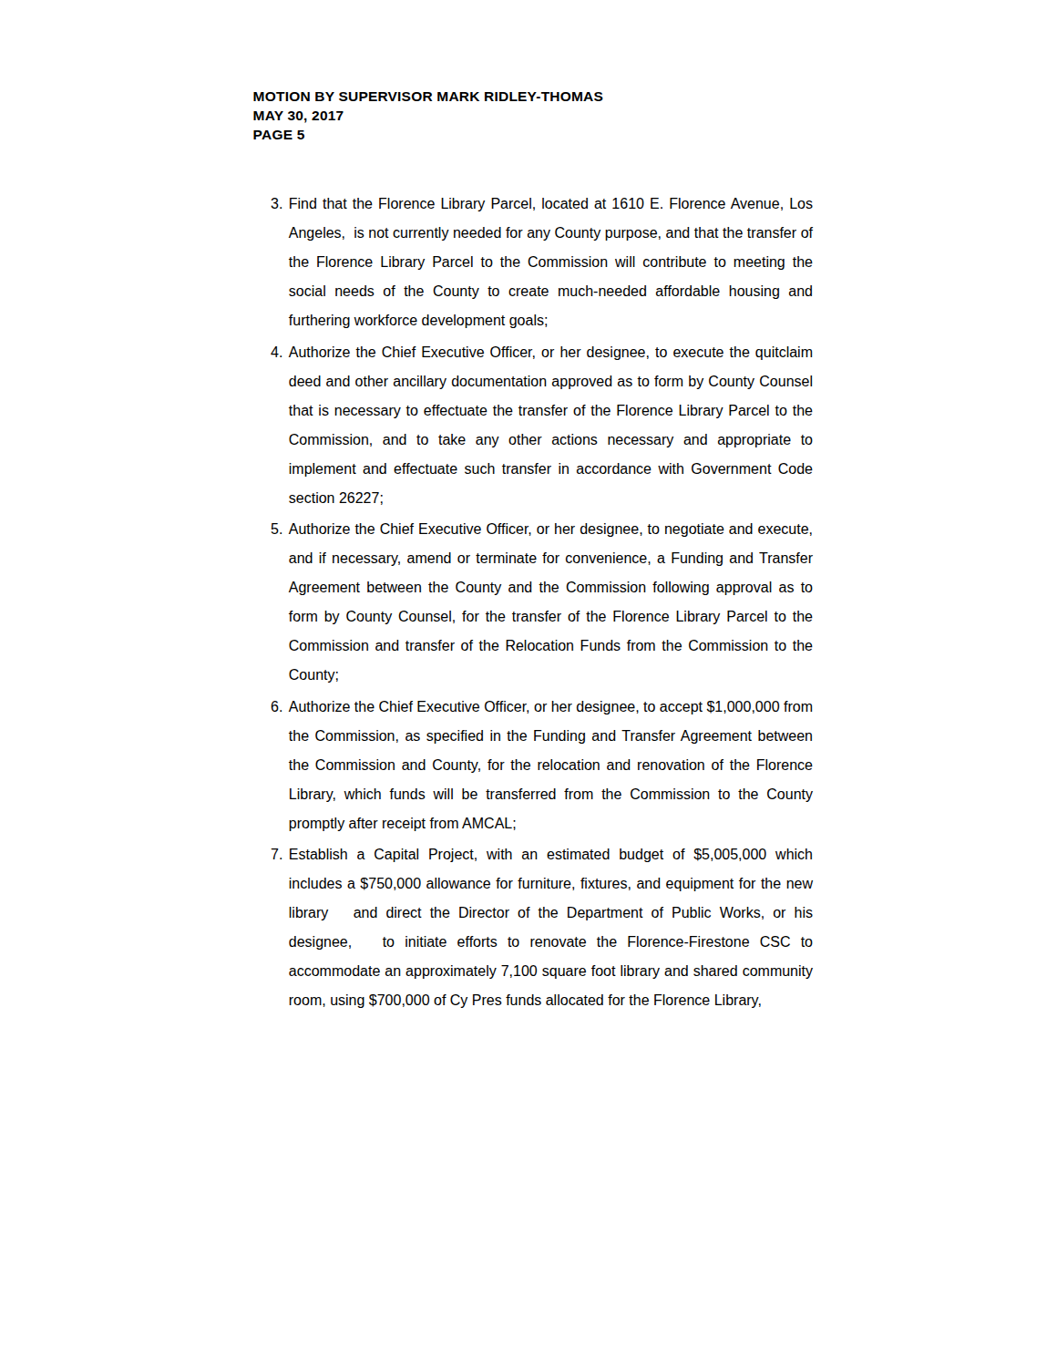MOTION BY SUPERVISOR MARK RIDLEY-THOMAS
MAY 30, 2017
PAGE 5
3. Find that the Florence Library Parcel, located at 1610 E. Florence Avenue, Los Angeles, is not currently needed for any County purpose, and that the transfer of the Florence Library Parcel to the Commission will contribute to meeting the social needs of the County to create much-needed affordable housing and furthering workforce development goals;
4. Authorize the Chief Executive Officer, or her designee, to execute the quitclaim deed and other ancillary documentation approved as to form by County Counsel that is necessary to effectuate the transfer of the Florence Library Parcel to the Commission, and to take any other actions necessary and appropriate to implement and effectuate such transfer in accordance with Government Code section 26227;
5. Authorize the Chief Executive Officer, or her designee, to negotiate and execute, and if necessary, amend or terminate for convenience, a Funding and Transfer Agreement between the County and the Commission following approval as to form by County Counsel, for the transfer of the Florence Library Parcel to the Commission and transfer of the Relocation Funds from the Commission to the County;
6. Authorize the Chief Executive Officer, or her designee, to accept $1,000,000 from the Commission, as specified in the Funding and Transfer Agreement between the Commission and County, for the relocation and renovation of the Florence Library, which funds will be transferred from the Commission to the County promptly after receipt from AMCAL;
7. Establish a Capital Project, with an estimated budget of $5,005,000 which includes a $750,000 allowance for furniture, fixtures, and equipment for the new library and direct the Director of the Department of Public Works, or his designee, to initiate efforts to renovate the Florence-Firestone CSC to accommodate an approximately 7,100 square foot library and shared community room, using $700,000 of Cy Pres funds allocated for the Florence Library,